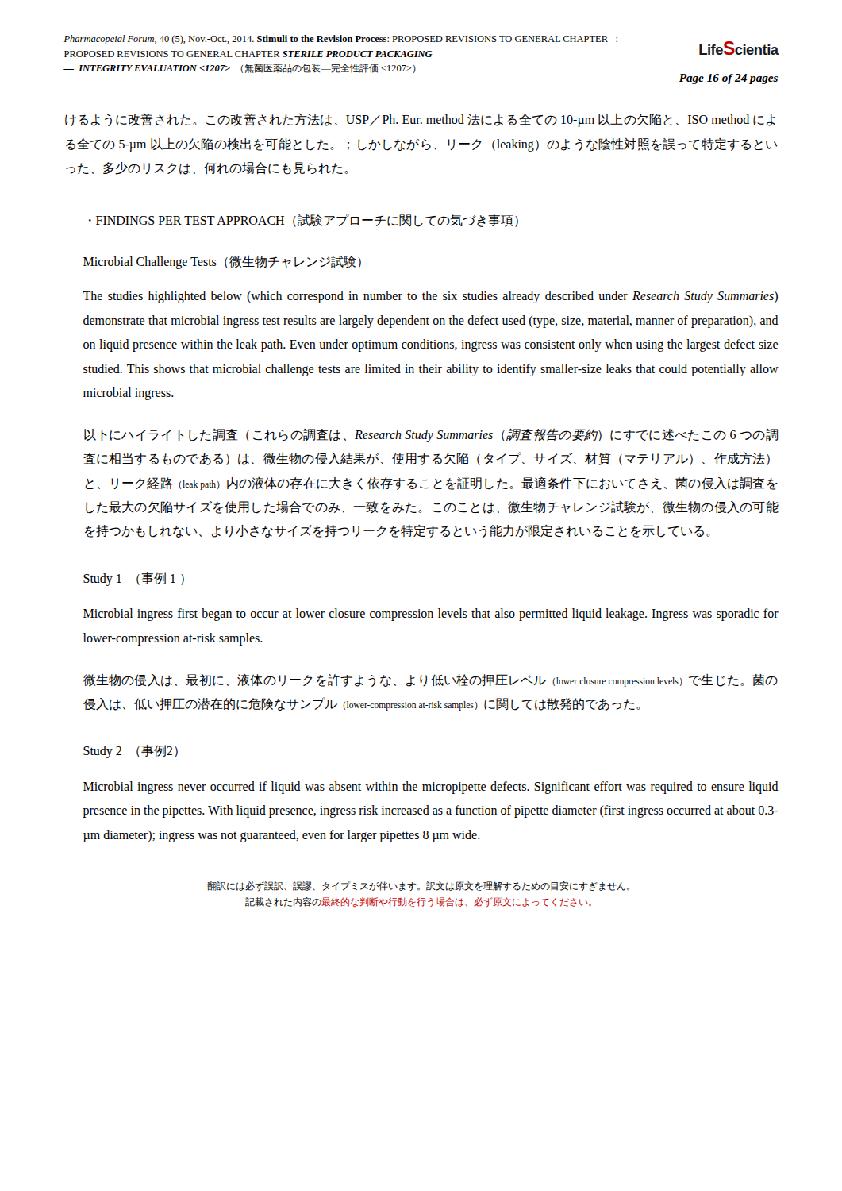Life Scientia
Pharmacopeial Forum, 40 (5), Nov.-Oct., 2014. Stimuli to the Revision Process: PROPOSED REVISIONS TO GENERAL CHAPTER : PROPOSED REVISIONS TO GENERAL CHAPTER STERILE PRODUCT PACKAGING
— INTEGRITY EVALUATION <1207> （無菌医薬品の包装―完全性評価 <1207>）
Page 16 of 24 pages
けるように改善された。この改善された方法は、USP／Ph. Eur. method 法による全ての 10-µm 以上の欠陥と、ISO method による全ての 5-µm 以上の欠陥の検出を可能とした。；しかしながら、リーク（leaking）のような陰性対照を誤って特定するといった、多少のリスクは、何れの場合にも見られた。
・FINDINGS PER TEST APPROACH（試験アプローチに関しての気づき事項）
Microbial Challenge Tests（微生物チャレンジ試験）
The studies highlighted below (which correspond in number to the six studies already described under Research Study Summaries) demonstrate that microbial ingress test results are largely dependent on the defect used (type, size, material, manner of preparation), and on liquid presence within the leak path. Even under optimum conditions, ingress was consistent only when using the largest defect size studied. This shows that microbial challenge tests are limited in their ability to identify smaller-size leaks that could potentially allow microbial ingress.
以下にハイライトした調査（これらの調査は、Research Study Summaries（調査報告の要約）にすでに述べたこの 6 つの調査に相当するものである）は、微生物の侵入結果が、使用する欠陥（タイプ、サイズ、材質（マテリアル）、作成方法）と、リーク経路（leak path）内の液体の存在に大きく依存することを証明した。最適条件下においてさえ、菌の侵入は調査をした最大の欠陥サイズを使用した場合でのみ、一致をみた。このことは、微生物チャレンジ試験が、微生物の侵入の可能を持つかもしれない、より小さなサイズを持つリークを特定するという能力が限定されいることを示している。
Study 1 （事例 1 ）
Microbial ingress first began to occur at lower closure compression levels that also permitted liquid leakage. Ingress was sporadic for lower-compression at-risk samples.
微生物の侵入は、最初に、液体のリークを許すような、より低い栓の押圧レベル（lower closure compression levels）で生じた。菌の侵入は、低い押圧の潜在的に危険なサンプル（lower-compression at-risk samples）に関しては散発的であった。
Study 2 （事例2）
Microbial ingress never occurred if liquid was absent within the micropipette defects. Significant effort was required to ensure liquid presence in the pipettes. With liquid presence, ingress risk increased as a function of pipette diameter (first ingress occurred at about 0.3-µm diameter); ingress was not guaranteed, even for larger pipettes 8 µm wide.
翻訳には必ず誤訳、誤謬、タイプミスが伴います。訳文は原文を理解するための目安にすぎません。
記載された内容の最終的な判断や行動を行う場合は、必ず原文によってください。